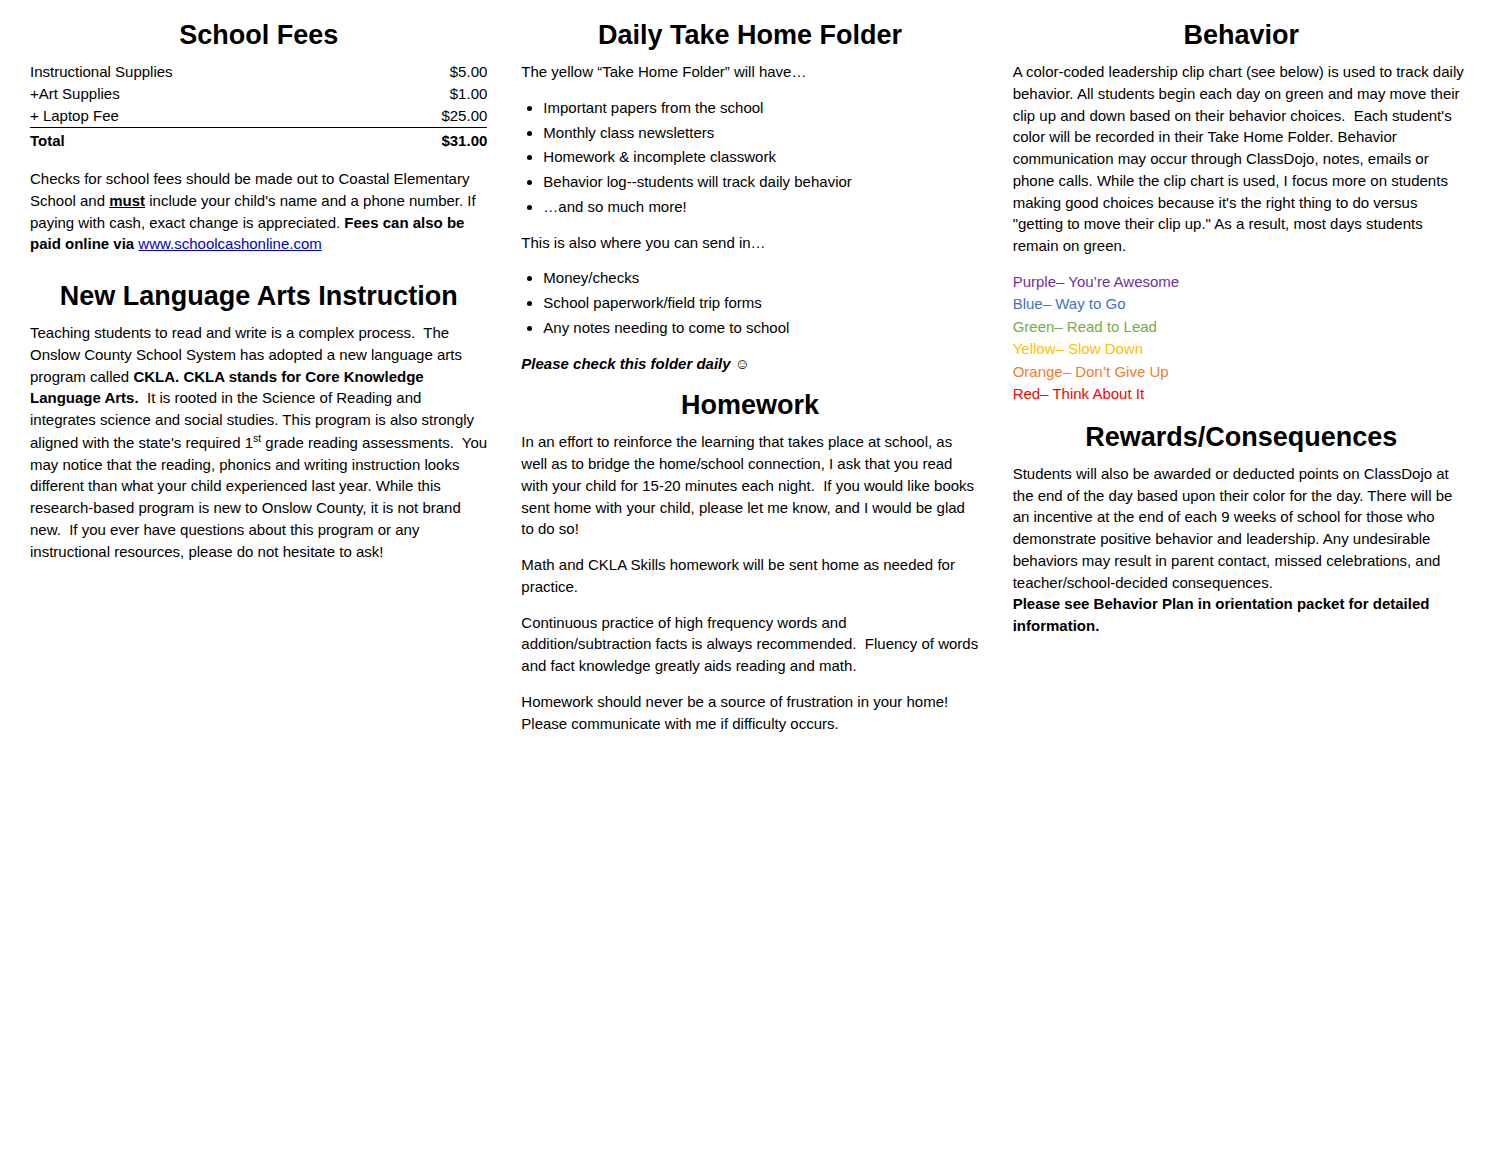School Fees
| Instructional Supplies | $5.00 |
| +Art Supplies | $1.00 |
| + Laptop Fee | $25.00 |
| Total | $31.00 |
Checks for school fees should be made out to Coastal Elementary School and must include your child's name and a phone number. If paying with cash, exact change is appreciated. Fees can also be paid online via www.schoolcashonline.com
New Language Arts Instruction
Teaching students to read and write is a complex process. The Onslow County School System has adopted a new language arts program called CKLA. CKLA stands for Core Knowledge Language Arts. It is rooted in the Science of Reading and integrates science and social studies. This program is also strongly aligned with the state's required 1st grade reading assessments. You may notice that the reading, phonics and writing instruction looks different than what your child experienced last year. While this research-based program is new to Onslow County, it is not brand new. If you ever have questions about this program or any instructional resources, please do not hesitate to ask!
Daily Take Home Folder
The yellow “Take Home Folder” will have…
Important papers from the school
Monthly class newsletters
Homework & incomplete classwork
Behavior log--students will track daily behavior
…and so much more!
This is also where you can send in…
Money/checks
School paperwork/field trip forms
Any notes needing to come to school
Please check this folder daily ☺
Homework
In an effort to reinforce the learning that takes place at school, as well as to bridge the home/school connection, I ask that you read with your child for 15-20 minutes each night. If you would like books sent home with your child, please let me know, and I would be glad to do so!
Math and CKLA Skills homework will be sent home as needed for practice.
Continuous practice of high frequency words and addition/subtraction facts is always recommended. Fluency of words and fact knowledge greatly aids reading and math.
Homework should never be a source of frustration in your home! Please communicate with me if difficulty occurs.
Behavior
A color-coded leadership clip chart (see below) is used to track daily behavior. All students begin each day on green and may move their clip up and down based on their behavior choices. Each student's color will be recorded in their Take Home Folder. Behavior communication may occur through ClassDojo, notes, emails or phone calls. While the clip chart is used, I focus more on students making good choices because it's the right thing to do versus "getting to move their clip up." As a result, most days students remain on green.
Purple– You’re Awesome
Blue– Way to Go
Green– Read to Lead
Yellow– Slow Down
Orange– Don’t Give Up
Red– Think About It
Rewards/Consequences
Students will also be awarded or deducted points on ClassDojo at the end of the day based upon their color for the day. There will be an incentive at the end of each 9 weeks of school for those who demonstrate positive behavior and leadership. Any undesirable behaviors may result in parent contact, missed celebrations, and teacher/school-decided consequences.
Please see Behavior Plan in orientation packet for detailed information.